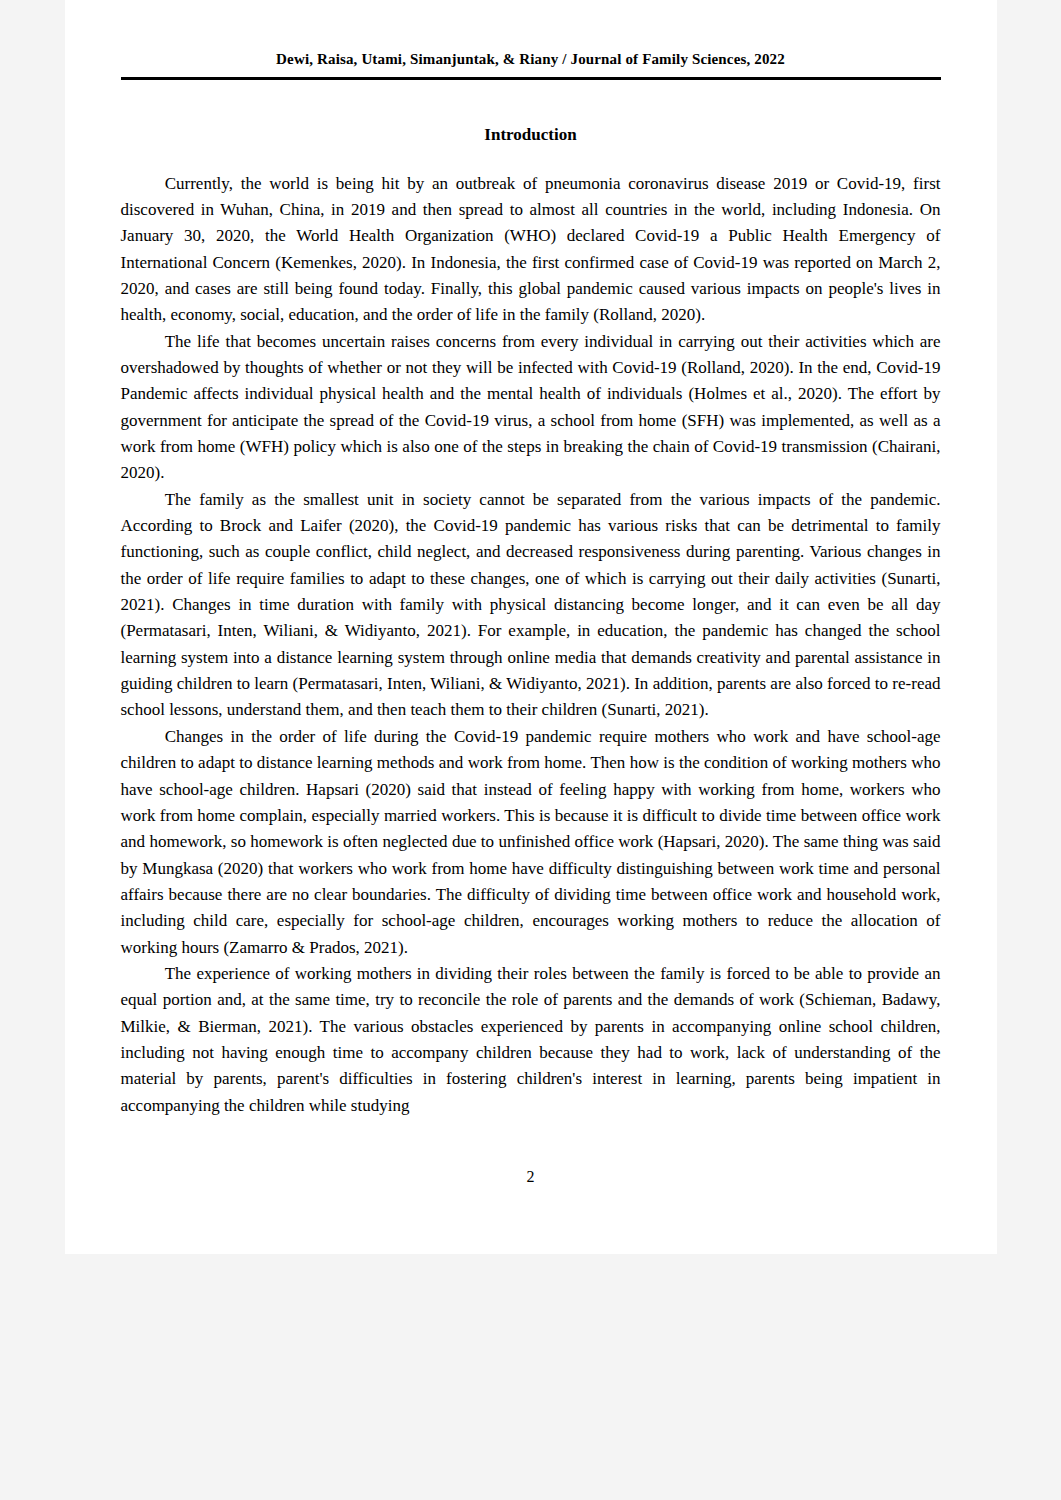Dewi, Raisa, Utami, Simanjuntak, & Riany / Journal of Family Sciences, 2022
Introduction
Currently, the world is being hit by an outbreak of pneumonia coronavirus disease 2019 or Covid-19, first discovered in Wuhan, China, in 2019 and then spread to almost all countries in the world, including Indonesia. On January 30, 2020, the World Health Organization (WHO) declared Covid-19 a Public Health Emergency of International Concern (Kemenkes, 2020). In Indonesia, the first confirmed case of Covid-19 was reported on March 2, 2020, and cases are still being found today. Finally, this global pandemic caused various impacts on people's lives in health, economy, social, education, and the order of life in the family (Rolland, 2020).
The life that becomes uncertain raises concerns from every individual in carrying out their activities which are overshadowed by thoughts of whether or not they will be infected with Covid-19 (Rolland, 2020). In the end, Covid-19 Pandemic affects individual physical health and the mental health of individuals (Holmes et al., 2020). The effort by government for anticipate the spread of the Covid-19 virus, a school from home (SFH) was implemented, as well as a work from home (WFH) policy which is also one of the steps in breaking the chain of Covid-19 transmission (Chairani, 2020).
The family as the smallest unit in society cannot be separated from the various impacts of the pandemic. According to Brock and Laifer (2020), the Covid-19 pandemic has various risks that can be detrimental to family functioning, such as couple conflict, child neglect, and decreased responsiveness during parenting. Various changes in the order of life require families to adapt to these changes, one of which is carrying out their daily activities (Sunarti, 2021). Changes in time duration with family with physical distancing become longer, and it can even be all day (Permatasari, Inten, Wiliani, & Widiyanto, 2021). For example, in education, the pandemic has changed the school learning system into a distance learning system through online media that demands creativity and parental assistance in guiding children to learn (Permatasari, Inten, Wiliani, & Widiyanto, 2021). In addition, parents are also forced to re-read school lessons, understand them, and then teach them to their children (Sunarti, 2021).
Changes in the order of life during the Covid-19 pandemic require mothers who work and have school-age children to adapt to distance learning methods and work from home. Then how is the condition of working mothers who have school-age children. Hapsari (2020) said that instead of feeling happy with working from home, workers who work from home complain, especially married workers. This is because it is difficult to divide time between office work and homework, so homework is often neglected due to unfinished office work (Hapsari, 2020). The same thing was said by Mungkasa (2020) that workers who work from home have difficulty distinguishing between work time and personal affairs because there are no clear boundaries. The difficulty of dividing time between office work and household work, including child care, especially for school-age children, encourages working mothers to reduce the allocation of working hours (Zamarro & Prados, 2021).
The experience of working mothers in dividing their roles between the family is forced to be able to provide an equal portion and, at the same time, try to reconcile the role of parents and the demands of work (Schieman, Badawy, Milkie, & Bierman, 2021). The various obstacles experienced by parents in accompanying online school children, including not having enough time to accompany children because they had to work, lack of understanding of the material by parents, parent's difficulties in fostering children's interest in learning, parents being impatient in accompanying the children while studying
2